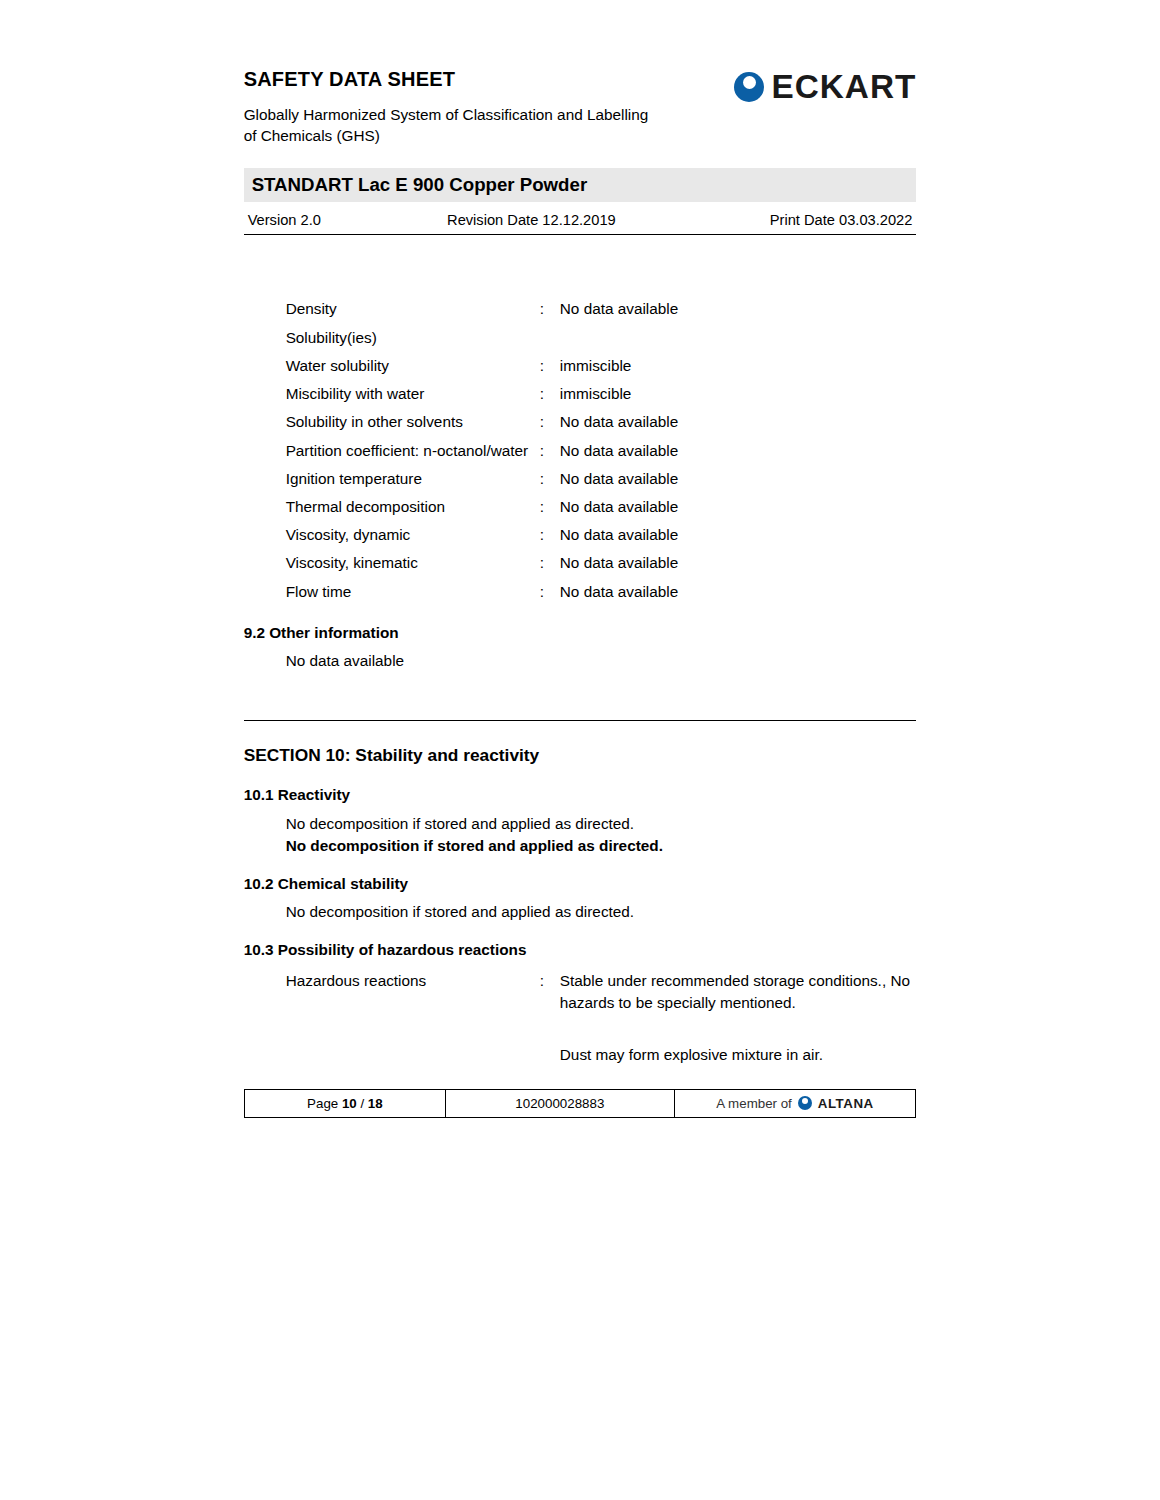SAFETY DATA SHEET
Globally Harmonized System of Classification and Labelling of Chemicals (GHS)
ECKART
STANDART Lac E 900 Copper Powder
Version 2.0 Revision Date 12.12.2019 Print Date 03.03.2022
| Density | : | No data available |
| Solubility(ies) | | |
| Water solubility | : | immiscible |
| Miscibility with water | : | immiscible |
| Solubility in other solvents | : | No data available |
| Partition coefficient: n-octanol/water | : | No data available |
| Ignition temperature | : | No data available |
| Thermal decomposition | : | No data available |
| Viscosity, dynamic | : | No data available |
| Viscosity, kinematic | : | No data available |
| Flow time | : | No data available |
9.2 Other information
No data available
SECTION 10: Stability and reactivity
10.1 Reactivity
No decomposition if stored and applied as directed.
No decomposition if stored and applied as directed.
10.2 Chemical stability
No decomposition if stored and applied as directed.
10.3 Possibility of hazardous reactions
| Hazardous reactions | : | Stable under recommended storage conditions., No hazards to be specially mentioned. |
| | | Dust may form explosive mixture in air. |
| Page 10 / 18 | 102000028883 | A member of ALTANA |